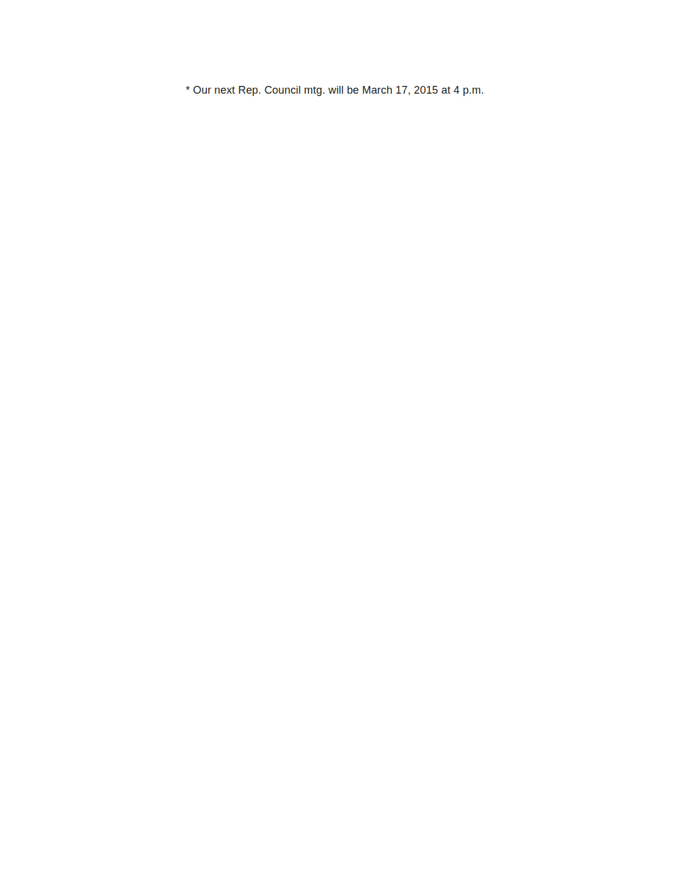* Our next Rep. Council mtg. will be March 17, 2015 at 4 p.m.